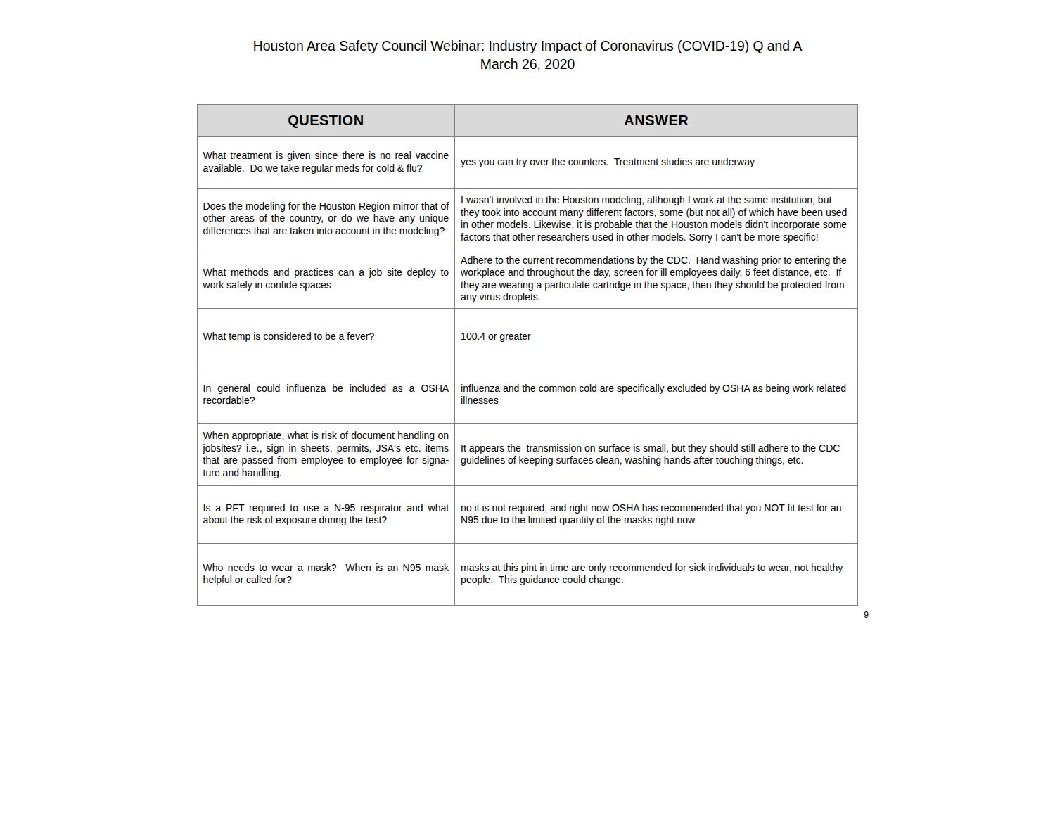Houston Area Safety Council Webinar: Industry Impact of Coronavirus (COVID-19) Q and A March 26, 2020
| QUESTION | ANSWER |
| --- | --- |
| What treatment is given since there is no real vaccine available. Do we take regular meds for cold & flu? | yes you can try over the counters. Treatment studies are underway |
| Does the modeling for the Houston Region mirror that of other areas of the country, or do we have any unique differences that are taken into account in the modeling? | I wasn't involved in the Houston modeling, although I work at the same institution, but they took into account many different factors, some (but not all) of which have been used in other models. Likewise, it is probable that the Houston models didn't incorporate some factors that other researchers used in other models. Sorry I can't be more specific! |
| What methods and practices can a job site deploy to work safely in confide spaces | Adhere to the current recommendations by the CDC. Hand washing prior to entering the workplace and throughout the day, screen for ill employees daily, 6 feet distance, etc. If they are wearing a particulate cartridge in the space, then they should be protected from any virus droplets. |
| What temp is considered to be a fever? | 100.4 or greater |
| In general could influenza be included as a OSHA recordable? | influenza and the common cold are specifically excluded by OSHA as being work related illnesses |
| When appropriate, what is risk of document handling on jobsites? i.e., sign in sheets, permits, JSA's etc. items that are passed from employee to employee for signature and handling. | It appears the transmission on surface is small, but they should still adhere to the CDC guidelines of keeping surfaces clean, washing hands after touching things, etc. |
| Is a PFT required to use a N-95 respirator and what about the risk of exposure during the test? | no it is not required, and right now OSHA has recommended that you NOT fit test for an N95 due to the limited quantity of the masks right now |
| Who needs to wear a mask? When is an N95 mask helpful or called for? | masks at this pint in time are only recommended for sick individuals to wear, not healthy people. This guidance could change. |
9